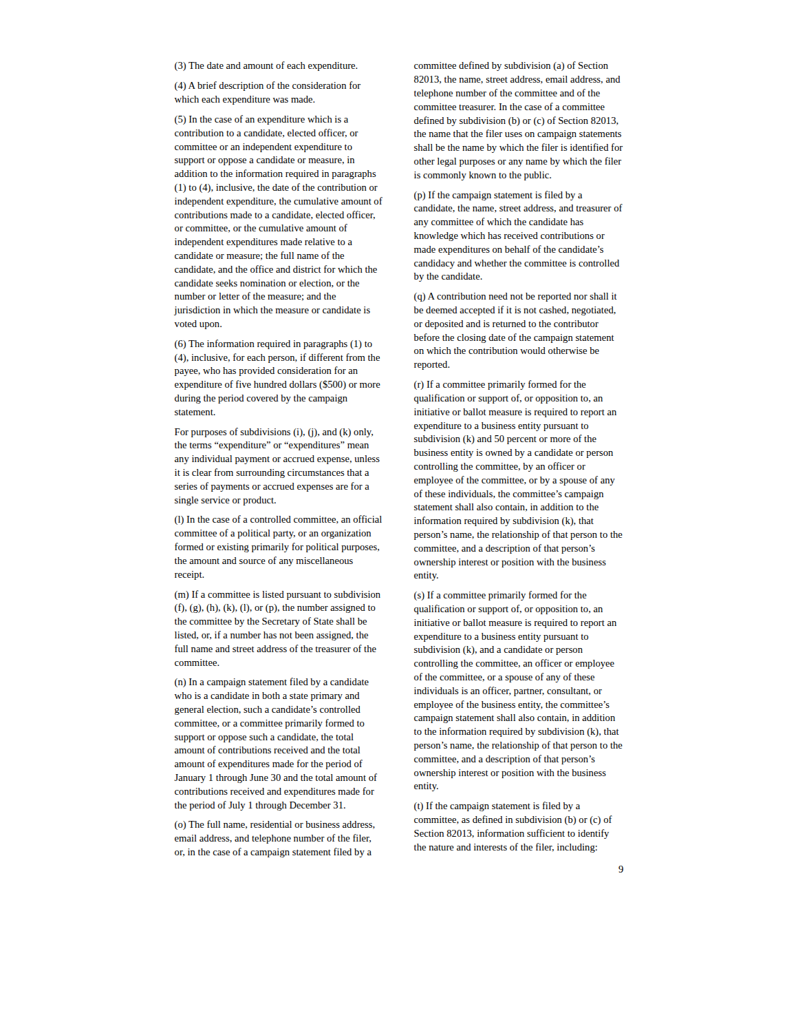(3) The date and amount of each expenditure.
(4) A brief description of the consideration for which each expenditure was made.
(5) In the case of an expenditure which is a contribution to a candidate, elected officer, or committee or an independent expenditure to support or oppose a candidate or measure, in addition to the information required in paragraphs (1) to (4), inclusive, the date of the contribution or independent expenditure, the cumulative amount of contributions made to a candidate, elected officer, or committee, or the cumulative amount of independent expenditures made relative to a candidate or measure; the full name of the candidate, and the office and district for which the candidate seeks nomination or election, or the number or letter of the measure; and the jurisdiction in which the measure or candidate is voted upon.
(6) The information required in paragraphs (1) to (4), inclusive, for each person, if different from the payee, who has provided consideration for an expenditure of five hundred dollars ($500) or more during the period covered by the campaign statement.
For purposes of subdivisions (i), (j), and (k) only, the terms “expenditure” or “expenditures” mean any individual payment or accrued expense, unless it is clear from surrounding circumstances that a series of payments or accrued expenses are for a single service or product.
(l) In the case of a controlled committee, an official committee of a political party, or an organization formed or existing primarily for political purposes, the amount and source of any miscellaneous receipt.
(m) If a committee is listed pursuant to subdivision (f), (g), (h), (k), (l), or (p), the number assigned to the committee by the Secretary of State shall be listed, or, if a number has not been assigned, the full name and street address of the treasurer of the committee.
(n) In a campaign statement filed by a candidate who is a candidate in both a state primary and general election, such a candidate’s controlled committee, or a committee primarily formed to support or oppose such a candidate, the total amount of contributions received and the total amount of expenditures made for the period of January 1 through June 30 and the total amount of contributions received and expenditures made for the period of July 1 through December 31.
(o) The full name, residential or business address, email address, and telephone number of the filer, or, in the case of a campaign statement filed by a committee defined by subdivision (a) of Section 82013, the name, street address, email address, and telephone number of the committee and of the committee treasurer. In the case of a committee defined by subdivision (b) or (c) of Section 82013, the name that the filer uses on campaign statements shall be the name by which the filer is identified for other legal purposes or any name by which the filer is commonly known to the public.
(p) If the campaign statement is filed by a candidate, the name, street address, and treasurer of any committee of which the candidate has knowledge which has received contributions or made expenditures on behalf of the candidate’s candidacy and whether the committee is controlled by the candidate.
(q) A contribution need not be reported nor shall it be deemed accepted if it is not cashed, negotiated, or deposited and is returned to the contributor before the closing date of the campaign statement on which the contribution would otherwise be reported.
(r) If a committee primarily formed for the qualification or support of, or opposition to, an initiative or ballot measure is required to report an expenditure to a business entity pursuant to subdivision (k) and 50 percent or more of the business entity is owned by a candidate or person controlling the committee, by an officer or employee of the committee, or by a spouse of any of these individuals, the committee’s campaign statement shall also contain, in addition to the information required by subdivision (k), that person’s name, the relationship of that person to the committee, and a description of that person’s ownership interest or position with the business entity.
(s) If a committee primarily formed for the qualification or support of, or opposition to, an initiative or ballot measure is required to report an expenditure to a business entity pursuant to subdivision (k), and a candidate or person controlling the committee, an officer or employee of the committee, or a spouse of any of these individuals is an officer, partner, consultant, or employee of the business entity, the committee’s campaign statement shall also contain, in addition to the information required by subdivision (k), that person’s name, the relationship of that person to the committee, and a description of that person’s ownership interest or position with the business entity.
(t) If the campaign statement is filed by a committee, as defined in subdivision (b) or (c) of Section 82013, information sufficient to identify the nature and interests of the filer, including:
9